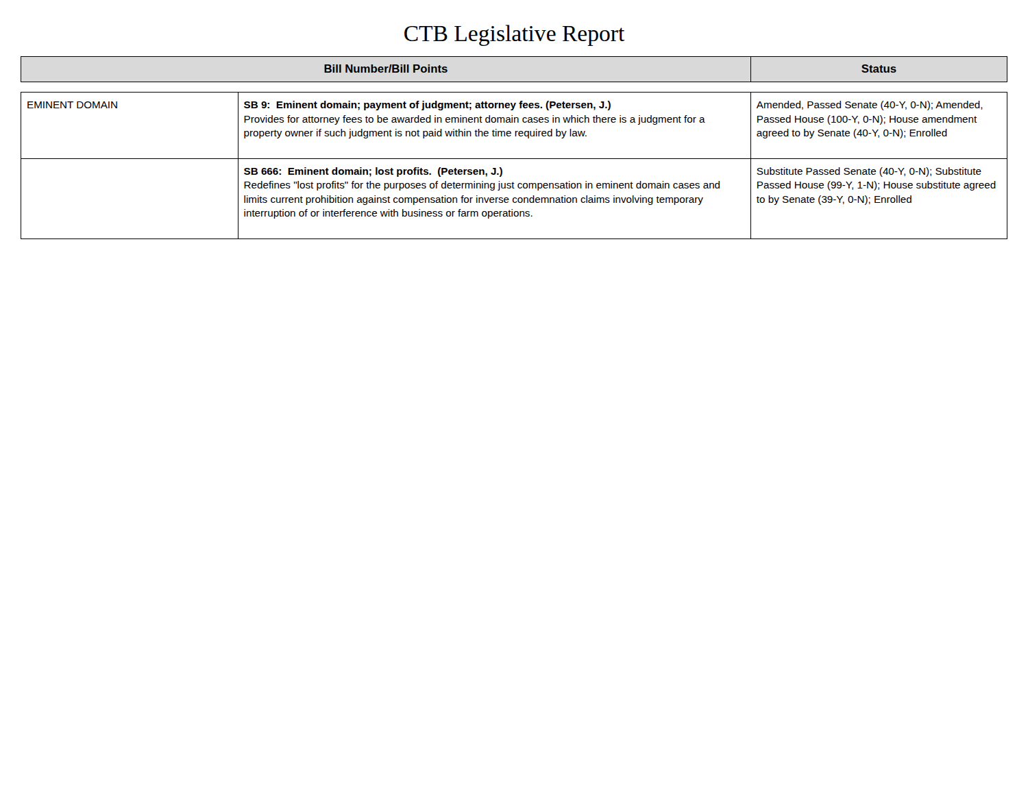CTB Legislative Report
| Bill Number/Bill Points | Status |
| EMINENT DOMAIN | SB 9: Eminent domain; payment of judgment; attorney fees. (Petersen, J.) Provides for attorney fees to be awarded in eminent domain cases in which there is a judgment for a property owner if such judgment is not paid within the time required by law. | Amended, Passed Senate (40-Y, 0-N); Amended, Passed House (100-Y, 0-N); House amendment agreed to by Senate (40-Y, 0-N); Enrolled |
| | SB 666: Eminent domain; lost profits. (Petersen, J.) Redefines "lost profits" for the purposes of determining just compensation in eminent domain cases and limits current prohibition against compensation for inverse condemnation claims involving temporary interruption of or interference with business or farm operations. | Substitute Passed Senate (40-Y, 0-N); Substitute Passed House (99-Y, 1-N); House substitute agreed to by Senate (39-Y, 0-N); Enrolled |